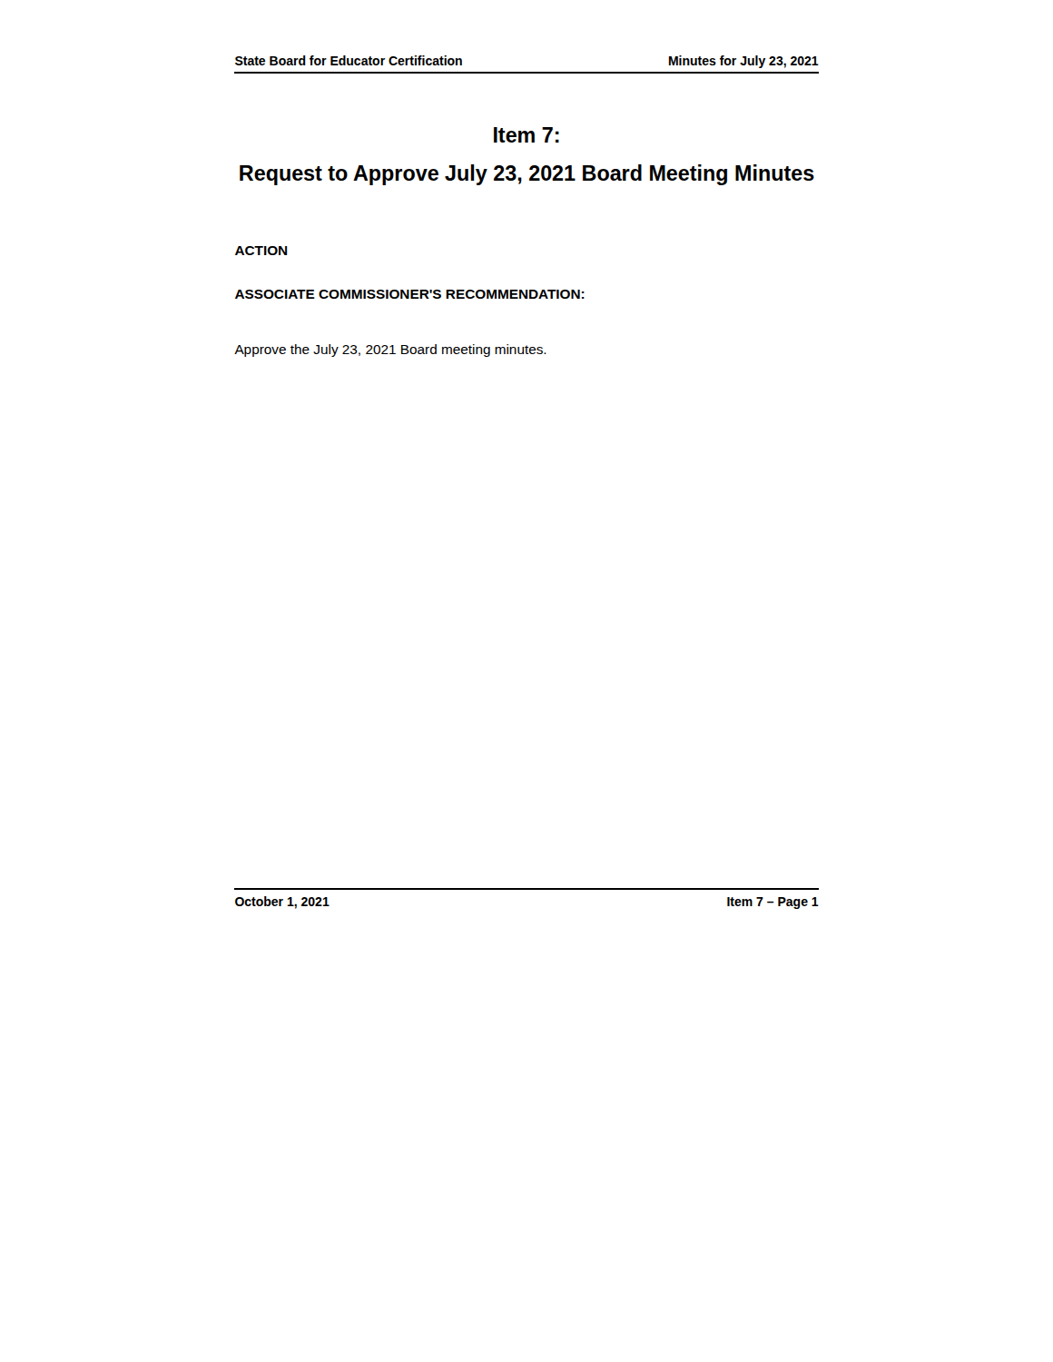State Board for Educator Certification Minutes for July 23, 2021
Item 7: Request to Approve July 23, 2021 Board Meeting Minutes
ACTION
ASSOCIATE COMMISSIONER'S RECOMMENDATION:
Approve the July 23, 2021 Board meeting minutes.
October 1, 2021 Item 7 – Page 1